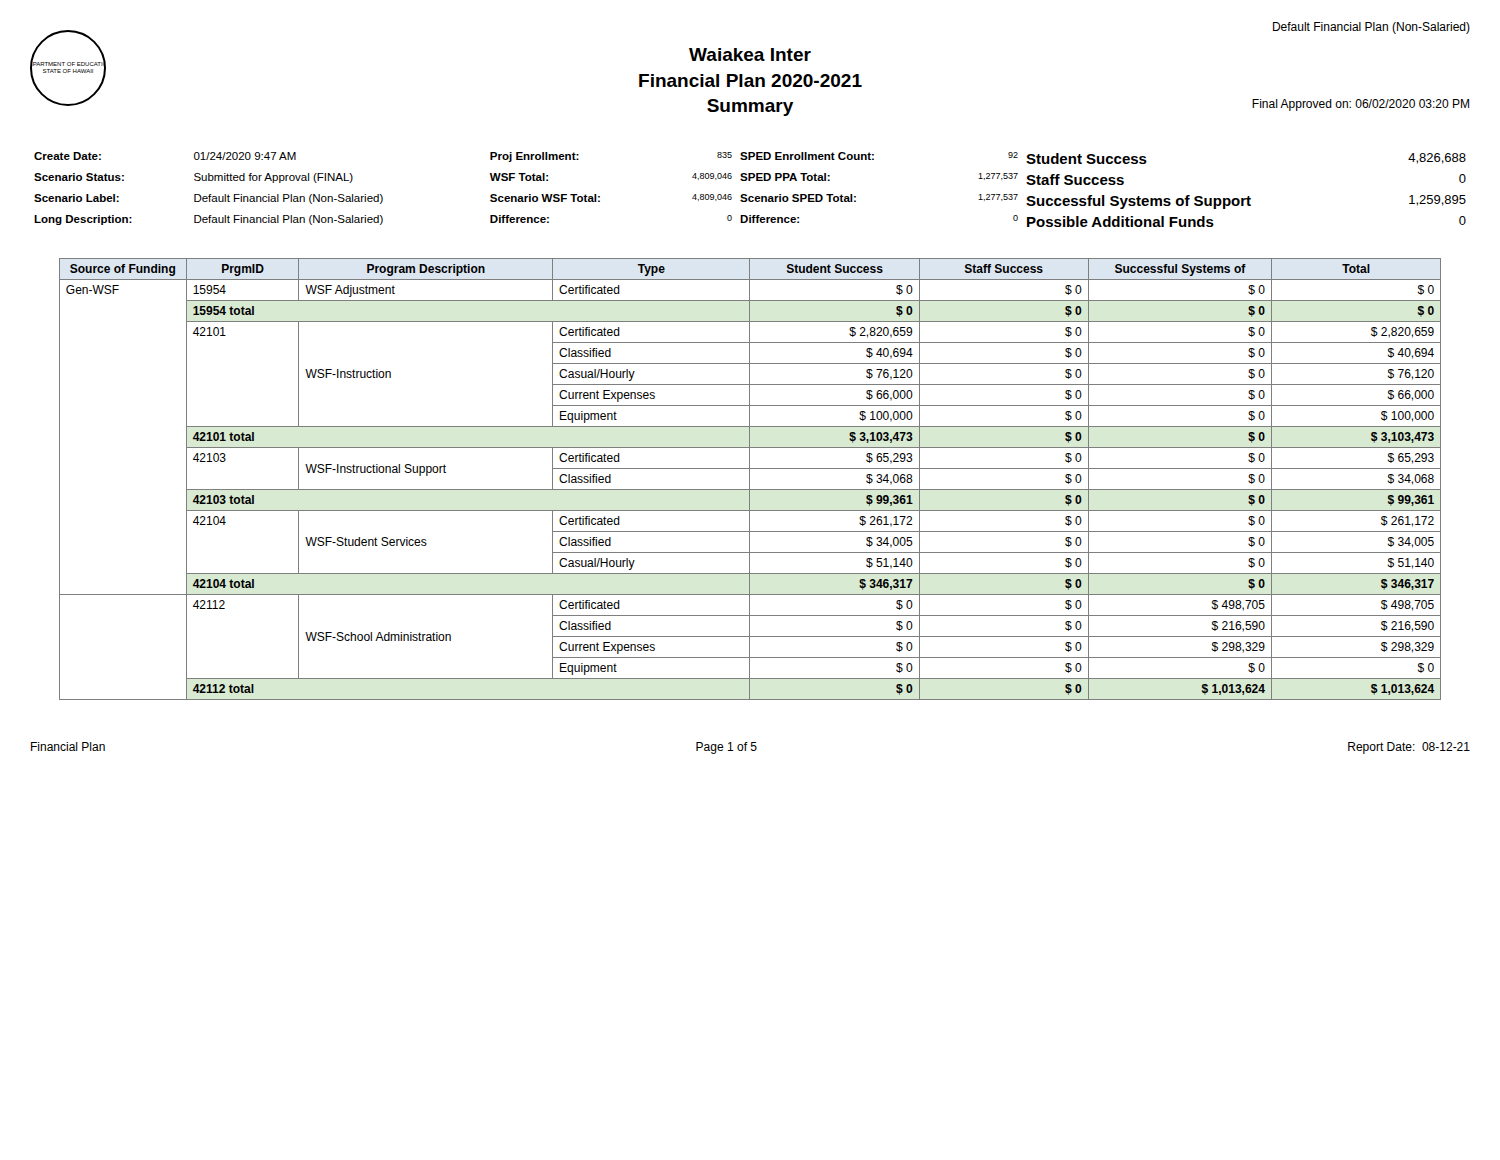Default Financial Plan (Non-Salaried)
DEPARTMENT OF EDUCATION
STATE OF HAWAII
Waiakea Inter
Financial Plan 2020-2021
Summary
Final Approved on: 06/02/2020 03:20 PM
| Create Date: | 01/24/2020 9:47 AM | Proj Enrollment: | 835 | SPED Enrollment Count: | 92 | Student Success | 4,826,688 |
| Scenario Status: | Submitted for Approval (FINAL) | WSF Total: | 4,809,046 | SPED PPA Total: | 1,277,537 | Staff Success | 0 |
| Scenario Label: | Default Financial Plan (Non-Salaried) | Scenario WSF Total: | 4,809,046 | Scenario SPED Total: | 1,277,537 | Successful Systems of Support | 1,259,895 |
| Long Description: | Default Financial Plan (Non-Salaried) | Difference: | 0 | Difference: | 0 | Possible Additional Funds | 0 |
| Source of Funding | PrgmID | Program Description | Type | Student Success | Staff Success | Successful Systems of | Total |
| --- | --- | --- | --- | --- | --- | --- | --- |
| Gen-WSF | 15954 | WSF Adjustment | Certificated | $ 0 | $ 0 | $ 0 | $ 0 |
| 15954 total | $ 0 | $ 0 | $ 0 | $ 0 |
| 42101 | WSF-Instruction | Certificated | $ 2,820,659 | $ 0 | $ 0 | $ 2,820,659 |
| Classified | $ 40,694 | $ 0 | $ 0 | $ 40,694 |
| Casual/Hourly | $ 76,120 | $ 0 | $ 0 | $ 76,120 |
| Current Expenses | $ 66,000 | $ 0 | $ 0 | $ 66,000 |
| Equipment | $ 100,000 | $ 0 | $ 0 | $ 100,000 |
| 42101 total | $ 3,103,473 | $ 0 | $ 0 | $ 3,103,473 |
| 42103 | WSF-Instructional Support | Certificated | $ 65,293 | $ 0 | $ 0 | $ 65,293 |
| Classified | $ 34,068 | $ 0 | $ 0 | $ 34,068 |
| 42103 total | $ 99,361 | $ 0 | $ 0 | $ 99,361 |
| 42104 | WSF-Student Services | Certificated | $ 261,172 | $ 0 | $ 0 | $ 261,172 |
| Classified | $ 34,005 | $ 0 | $ 0 | $ 34,005 |
| Casual/Hourly | $ 51,140 | $ 0 | $ 0 | $ 51,140 |
| 42104 total | $ 346,317 | $ 0 | $ 0 | $ 346,317 |
| | 42112 | WSF-School Administration | Certificated | $ 0 | $ 0 | $ 498,705 | $ 498,705 |
| Classified | $ 0 | $ 0 | $ 216,590 | $ 216,590 |
| Current Expenses | $ 0 | $ 0 | $ 298,329 | $ 298,329 |
| Equipment | $ 0 | $ 0 | $ 0 | $ 0 |
| 42112 total | $ 0 | $ 0 | $ 1,013,624 | $ 1,013,624 |
Financial Plan Page 1 of 5 Report Date: 08-12-21